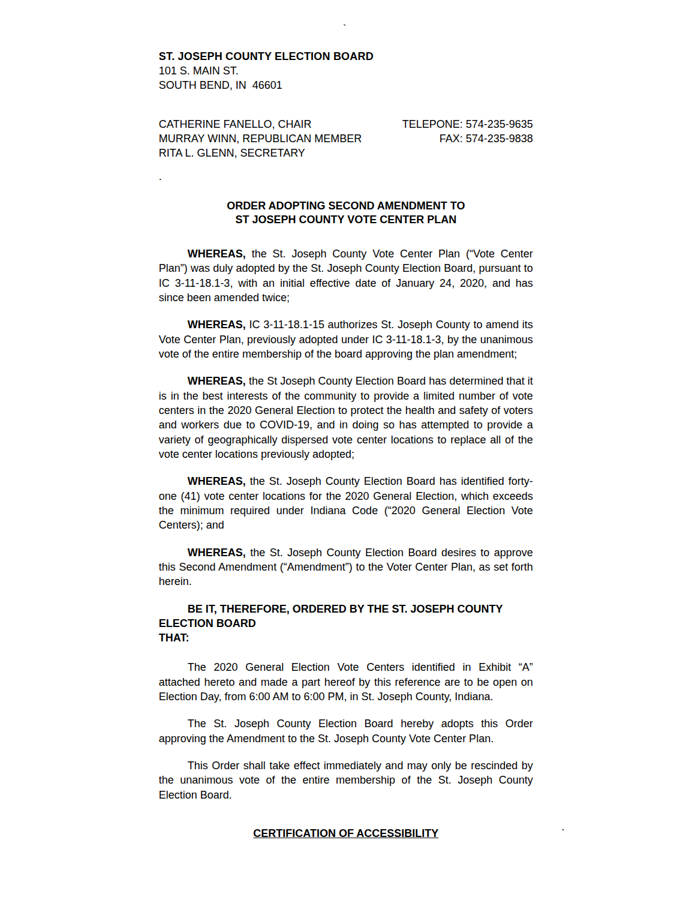`
ST. JOSEPH COUNTY ELECTION BOARD
101 S. MAIN ST.
SOUTH BEND, IN 46601
| CATHERINE FANELLO, CHAIR | TELEPONE: 574-235-9635 |
| MURRAY WINN, REPUBLICAN MEMBER | FAX: 574-235-9838 |
| RITA L. GLENN, SECRETARY | |
.
ORDER ADOPTING SECOND AMENDMENT TO
ST JOSEPH COUNTY VOTE CENTER PLAN
WHEREAS, the St. Joseph County Vote Center Plan (“Vote Center Plan”) was duly adopted by the St. Joseph County Election Board, pursuant to IC 3-11-18.1-3, with an initial effective date of January 24, 2020, and has since been amended twice;
WHEREAS, IC 3-11-18.1-15 authorizes St. Joseph County to amend its Vote Center Plan, previously adopted under IC 3-11-18.1-3, by the unanimous vote of the entire membership of the board approving the plan amendment;
WHEREAS, the St Joseph County Election Board has determined that it is in the best interests of the community to provide a limited number of vote centers in the 2020 General Election to protect the health and safety of voters and workers due to COVID-19, and in doing so has attempted to provide a variety of geographically dispersed vote center locations to replace all of the vote center locations previously adopted;
WHEREAS, the St. Joseph County Election Board has identified forty-one (41) vote center locations for the 2020 General Election, which exceeds the minimum required under Indiana Code (“2020 General Election Vote Centers); and
WHEREAS, the St. Joseph County Election Board desires to approve this Second Amendment (“Amendment”) to the Voter Center Plan, as set forth herein.
BE IT, THEREFORE, ORDERED BY THE ST. JOSEPH COUNTY ELECTION BOARD THAT:
The 2020 General Election Vote Centers identified in Exhibit “A” attached hereto and made a part hereof by this reference are to be open on Election Day, from 6:00 AM to 6:00 PM, in St. Joseph County, Indiana.
The St. Joseph County Election Board hereby adopts this Order approving the Amendment to the St. Joseph County Vote Center Plan.
This Order shall take effect immediately and may only be rescinded by the unanimous vote of the entire membership of the St. Joseph County Election Board.
CERTIFICATION OF ACCESSIBILITY.